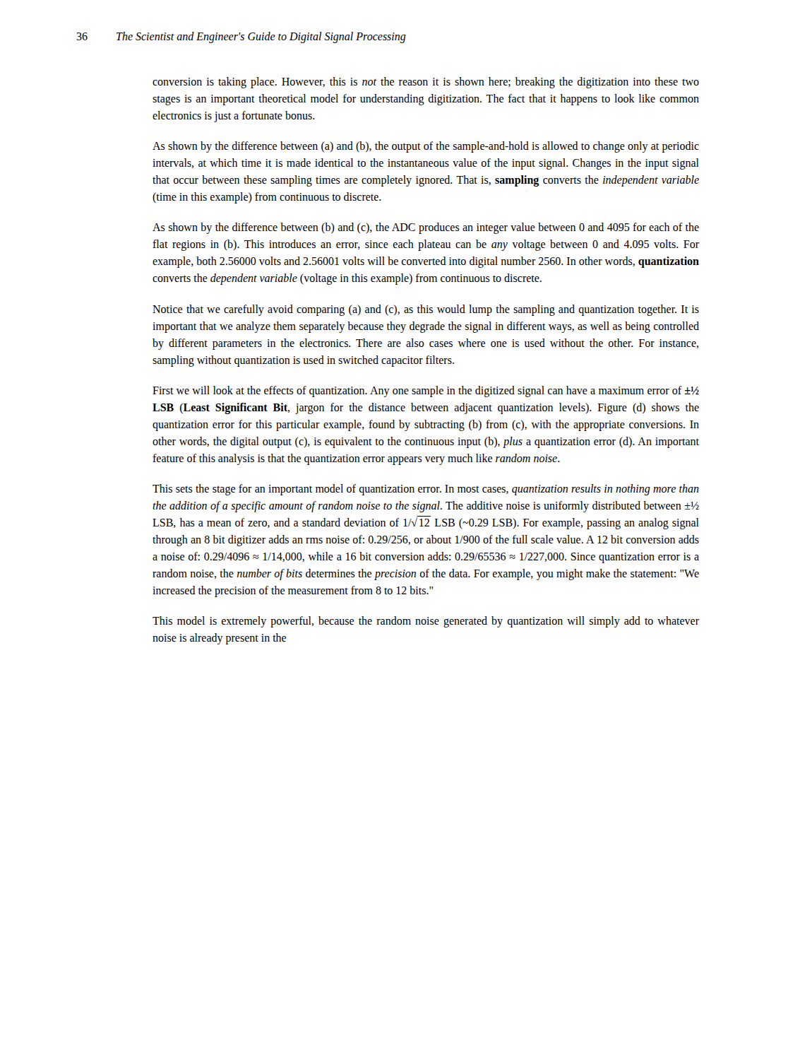36
The Scientist and Engineer's Guide to Digital Signal Processing
conversion is taking place. However, this is not the reason it is shown here; breaking the digitization into these two stages is an important theoretical model for understanding digitization. The fact that it happens to look like common electronics is just a fortunate bonus.
As shown by the difference between (a) and (b), the output of the sample-and-hold is allowed to change only at periodic intervals, at which time it is made identical to the instantaneous value of the input signal. Changes in the input signal that occur between these sampling times are completely ignored. That is, sampling converts the independent variable (time in this example) from continuous to discrete.
As shown by the difference between (b) and (c), the ADC produces an integer value between 0 and 4095 for each of the flat regions in (b). This introduces an error, since each plateau can be any voltage between 0 and 4.095 volts. For example, both 2.56000 volts and 2.56001 volts will be converted into digital number 2560. In other words, quantization converts the dependent variable (voltage in this example) from continuous to discrete.
Notice that we carefully avoid comparing (a) and (c), as this would lump the sampling and quantization together. It is important that we analyze them separately because they degrade the signal in different ways, as well as being controlled by different parameters in the electronics. There are also cases where one is used without the other. For instance, sampling without quantization is used in switched capacitor filters.
First we will look at the effects of quantization. Any one sample in the digitized signal can have a maximum error of ±½ LSB (Least Significant Bit, jargon for the distance between adjacent quantization levels). Figure (d) shows the quantization error for this particular example, found by subtracting (b) from (c), with the appropriate conversions. In other words, the digital output (c), is equivalent to the continuous input (b), plus a quantization error (d). An important feature of this analysis is that the quantization error appears very much like random noise.
This sets the stage for an important model of quantization error. In most cases, quantization results in nothing more than the addition of a specific amount of random noise to the signal. The additive noise is uniformly distributed between ±½ LSB, has a mean of zero, and a standard deviation of 1/√12 LSB (~0.29 LSB). For example, passing an analog signal through an 8 bit digitizer adds an rms noise of: 0.29/256, or about 1/900 of the full scale value. A 12 bit conversion adds a noise of: 0.29/4096 ≈ 1/14,000, while a 16 bit conversion adds: 0.29/65536 ≈ 1/227,000. Since quantization error is a random noise, the number of bits determines the precision of the data. For example, you might make the statement: "We increased the precision of the measurement from 8 to 12 bits."
This model is extremely powerful, because the random noise generated by quantization will simply add to whatever noise is already present in the